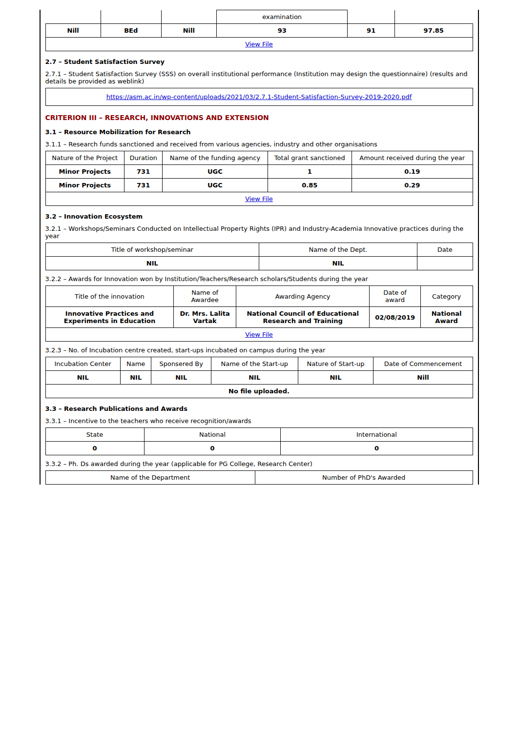| | | | examination | | |
| Nill | BEd | Nill | 93 | 91 | 97.85 |
| View File |
2.7 – Student Satisfaction Survey
2.7.1 – Student Satisfaction Survey (SSS) on overall institutional performance (Institution may design the questionnaire) (results and details be provided as weblink)
https://asm.ac.in/wp-content/uploads/2021/03/2.7.1-Student-Satisfaction-Survey-2019-2020.pdf
CRITERION III – RESEARCH, INNOVATIONS AND EXTENSION
3.1 – Resource Mobilization for Research
3.1.1 – Research funds sanctioned and received from various agencies, industry and other organisations
| Nature of the Project | Duration | Name of the funding agency | Total grant sanctioned | Amount received during the year |
| Minor Projects | 731 | UGC | 1 | 0.19 |
| Minor Projects | 731 | UGC | 0.85 | 0.29 |
| View File |
3.2 – Innovation Ecosystem
3.2.1 – Workshops/Seminars Conducted on Intellectual Property Rights (IPR) and Industry-Academia Innovative practices during the year
| Title of workshop/seminar | Name of the Dept. | Date |
| NIL | NIL | |
3.2.2 – Awards for Innovation won by Institution/Teachers/Research scholars/Students during the year
| Title of the innovation | Name of Awardee | Awarding Agency | Date of award | Category |
| Innovative Practices and Experiments in Education | Dr. Mrs. Lalita Vartak | National Council of Educational Research and Training | 02/08/2019 | National Award |
| View File |
3.2.3 – No. of Incubation centre created, start-ups incubated on campus during the year
| Incubation Center | Name | Sponsered By | Name of the Start-up | Nature of Start-up | Date of Commencement |
| NIL | NIL | NIL | NIL | NIL | Nill |
| No file uploaded. |
3.3 – Research Publications and Awards
3.3.1 – Incentive to the teachers who receive recognition/awards
| State | National | International |
| 0 | 0 | 0 |
3.3.2 – Ph. Ds awarded during the year (applicable for PG College, Research Center)
| Name of the Department | Number of PhD's Awarded |